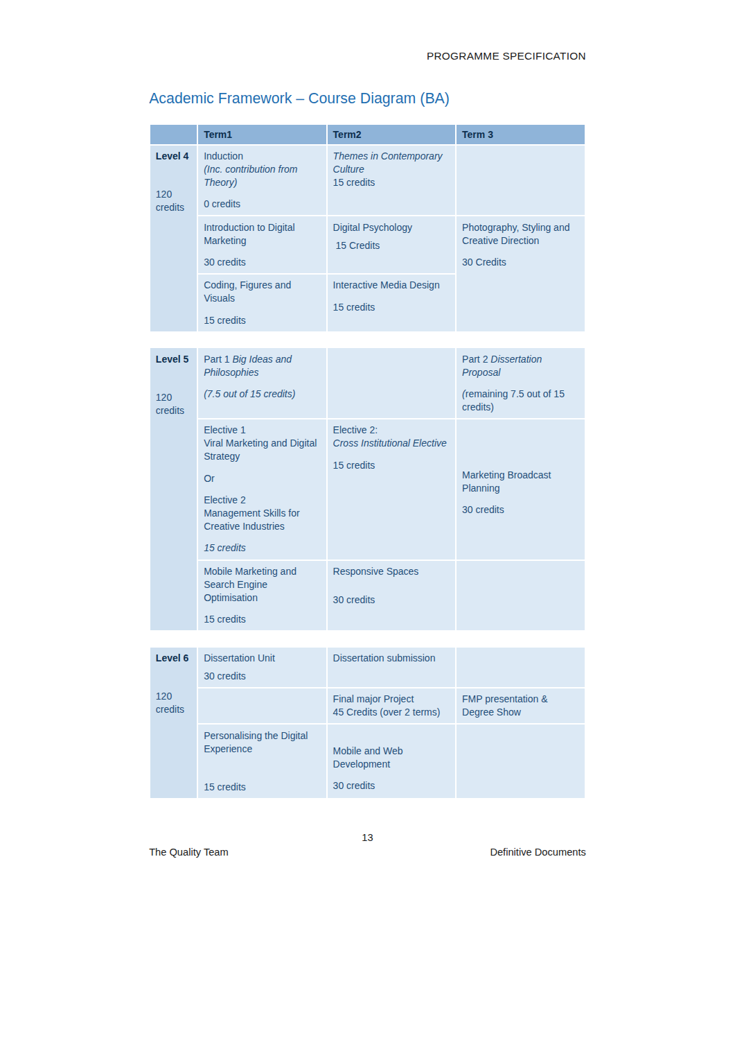PROGRAMME SPECIFICATION
Academic Framework – Course Diagram (BA)
| | Term1 | Term2 | Term 3 |
| --- | --- | --- | --- |
| Level 4 120 credits | Induction (Inc. contribution from Theory) 0 credits | Themes in Contemporary Culture 15 credits | |
| Introduction to Digital Marketing 30 credits | Digital Psychology 15 Credits | Photography, Styling and Creative Direction 30 Credits |
| Coding, Figures and Visuals 15 credits | Interactive Media Design 15 credits |
| Level 5 120 credits | Part 1 Big Ideas and Philosophies (7.5 out of 15 credits) | | Part 2 Dissertation Proposal ( remaining 7.5 out of 15 credits) |
| Elective 1 Viral Marketing and Digital Strategy Or Elective 2 Management Skills for Creative Industries 15 credits | Elective 2: Cross Institutional Elective 15 credits | Marketing Broadcast Planning 30 credits |
| Mobile Marketing and Search Engine Optimisation 15 credits | Responsive Spaces 30 credits | |
| Level 6 120 credits | Dissertation Unit 30 credits | Dissertation submission | |
| | Final major Project 45 Credits (over 2 terms) | FMP presentation & Degree Show |
| Personalising the Digital Experience 15 credits | Mobile and Web Development 30 credits | |
13
The Quality Team Definitive Documents